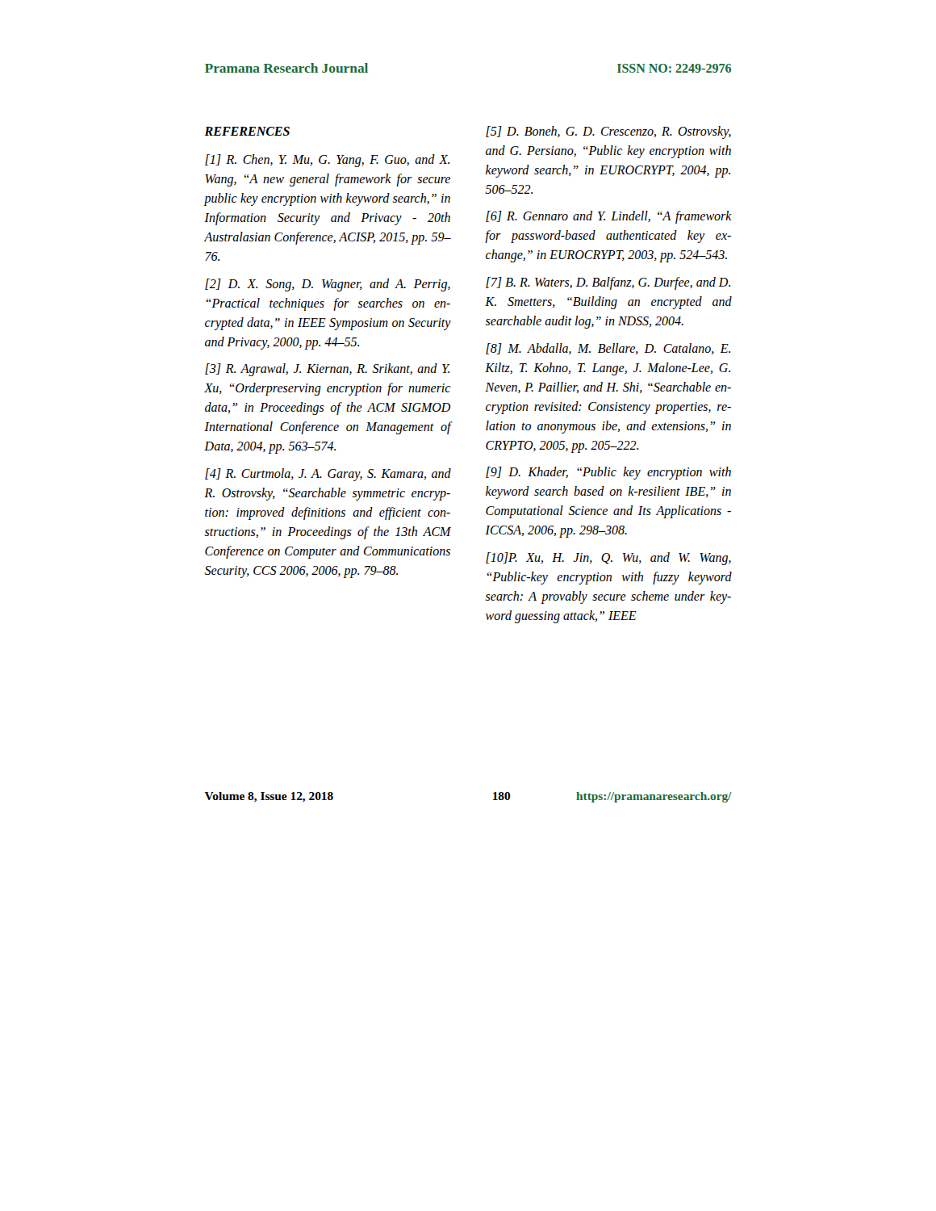Pramana Research Journal ISSN NO: 2249-2976
REFERENCES
[1] R. Chen, Y. Mu, G. Yang, F. Guo, and X. Wang, “A new general framework for secure public key encryption with keyword search,” in Information Security and Privacy - 20th Australasian Conference, ACISP, 2015, pp. 59–76.
[2] D. X. Song, D. Wagner, and A. Perrig, “Practical techniques for searches on encrypted data,” in IEEE Symposium on Security and Privacy, 2000, pp. 44–55.
[3] R. Agrawal, J. Kiernan, R. Srikant, and Y. Xu, “Orderpreserving encryption for numeric data,” in Proceedings of the ACM SIGMOD International Conference on Management of Data, 2004, pp. 563–574.
[4] R. Curtmola, J. A. Garay, S. Kamara, and R. Ostrovsky, “Searchable symmetric encryption: improved definitions and efficient constructions,” in Proceedings of the 13th ACM Conference on Computer and Communications Security, CCS 2006, 2006, pp. 79–88.
[5] D. Boneh, G. D. Crescenzo, R. Ostrovsky, and G. Persiano, “Public key encryption with keyword search,” in EUROCRYPT, 2004, pp. 506–522.
[6] R. Gennaro and Y. Lindell, “A framework for password-based authenticated key exchange,” in EUROCRYPT, 2003, pp. 524–543.
[7] B. R. Waters, D. Balfanz, G. Durfee, and D. K. Smetters, “Building an encrypted and searchable audit log,” in NDSS, 2004.
[8] M. Abdalla, M. Bellare, D. Catalano, E. Kiltz, T. Kohno, T. Lange, J. Malone-Lee, G. Neven, P. Paillier, and H. Shi, “Searchable encryption revisited: Consistency properties, relation to anonymous ibe, and extensions,” in CRYPTO, 2005, pp. 205–222.
[9] D. Khader, “Public key encryption with keyword search based on k-resilient IBE,” in Computational Science and Its Applications - ICCSA, 2006, pp. 298–308.
[10]P. Xu, H. Jin, Q. Wu, and W. Wang, “Public-key encryption with fuzzy keyword search: A provably secure scheme under keyword guessing attack,” IEEE
Volume 8, Issue 12, 2018 180 https://pramanaresearch.org/